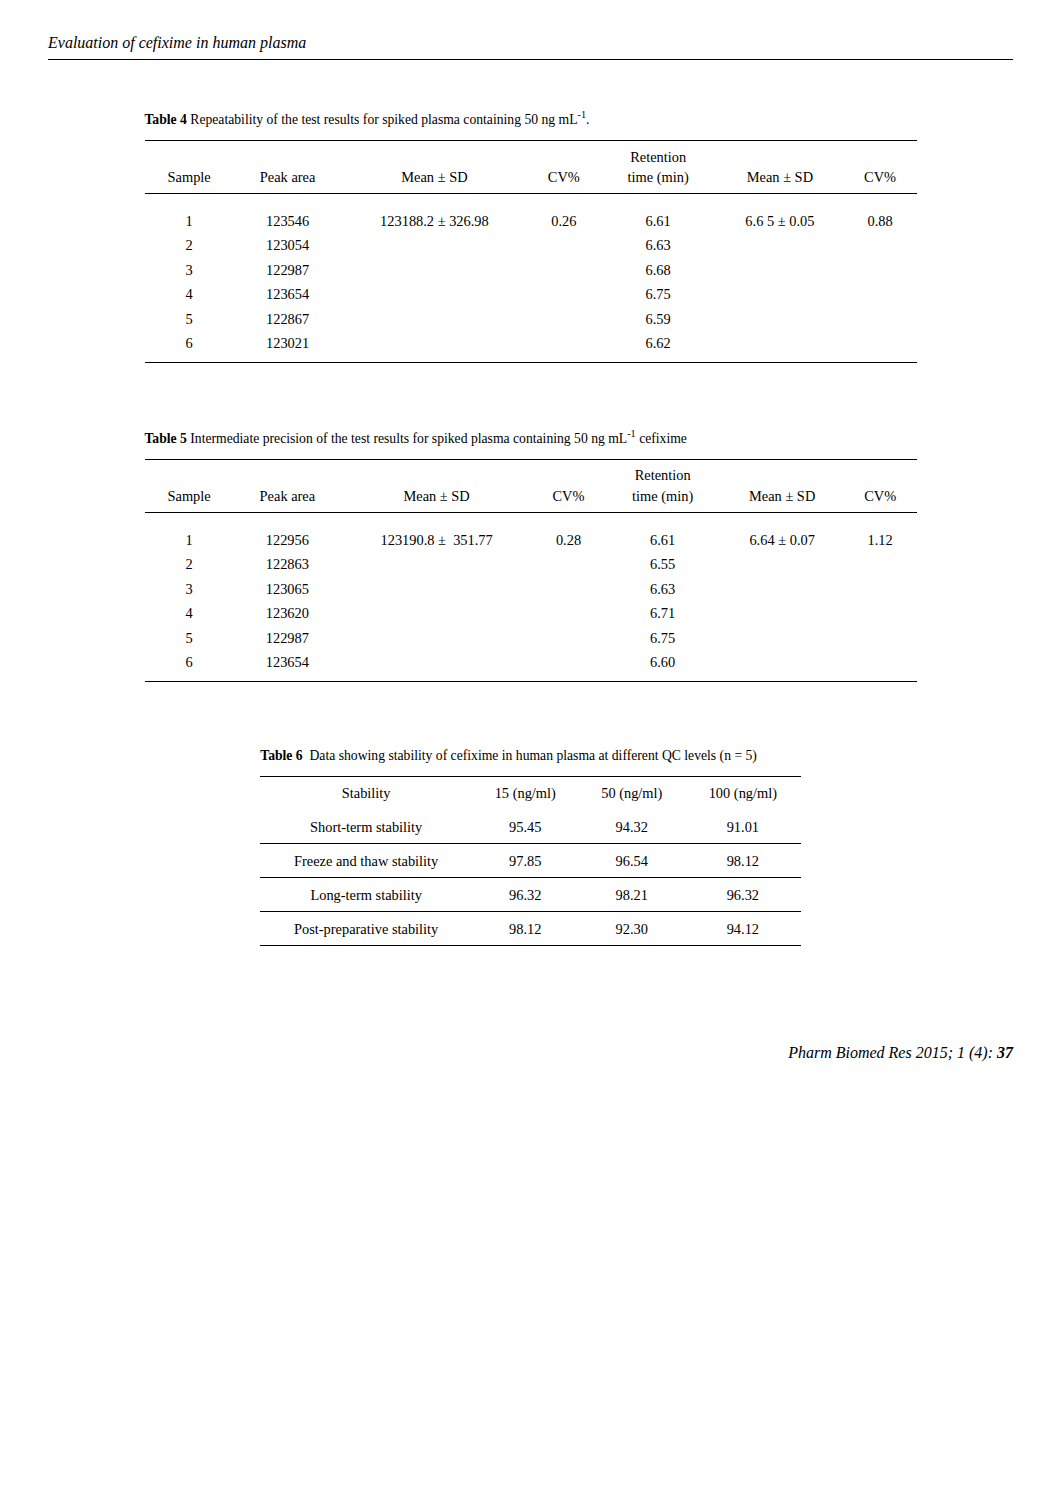Evaluation of cefixime in human plasma
Table 4 Repeatability of the test results for spiked plasma containing 50 ng mL -1 .
| Sample | Peak area | Mean ± SD | CV% | Retention time (min) | Mean ± SD | CV% |
| --- | --- | --- | --- | --- | --- | --- |
| 1 | 123546 | 123188.2 ± 326.98 | 0.26 | 6.61 | 6.6 5 ± 0.05 | 0.88 |
| 2 | 123054 | | | 6.63 | | |
| 3 | 122987 | | | 6.68 | | |
| 4 | 123654 | | | 6.75 | | |
| 5 | 122867 | | | 6.59 | | |
| 6 | 123021 | | | 6.62 | | |
Table 5 Intermediate precision of the test results for spiked plasma containing 50 ng mL -1 cefixime
| Sample | Peak area | Mean ± SD | CV% | Retention time (min) | Mean ± SD | CV% |
| --- | --- | --- | --- | --- | --- | --- |
| 1 | 122956 | 123190.8 ± 351.77 | 0.28 | 6.61 | 6.64 ± 0.07 | 1.12 |
| 2 | 122863 | | | 6.55 | | |
| 3 | 123065 | | | 6.63 | | |
| 4 | 123620 | | | 6.71 | | |
| 5 | 122987 | | | 6.75 | | |
| 6 | 123654 | | | 6.60 | | |
Table 6 Data showing stability of cefixime in human plasma at different QC levels (n = 5)
| Stability | 15 (ng/ml) | 50 (ng/ml) | 100 (ng/ml) |
| --- | --- | --- | --- |
| Short-term stability | 95.45 | 94.32 | 91.01 |
| Freeze and thaw stability | 97.85 | 96.54 | 98.12 |
| Long-term stability | 96.32 | 98.21 | 96.32 |
| Post-preparative stability | 98.12 | 92.30 | 94.12 |
Pharm Biomed Res 2015; 1 (4): 37